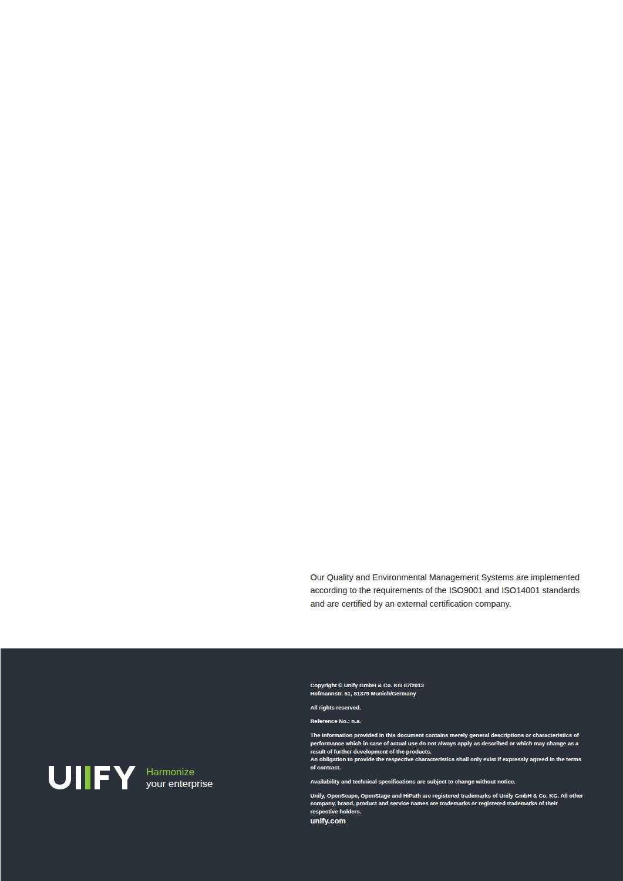Our Quality and Environmental Management Systems are implemented according to the requirements of the ISO9001 and ISO14001 standards and are certified by an external certification company.
Harmonize your enterprise
Copyright © Unify GmbH & Co. KG 07/2013
Hofmannstr. 51, 81379 Munich/Germany
All rights reserved.
Reference No.: n.a.
The information provided in this document contains merely general descriptions or characteristics of performance which in case of actual use do not always apply as described or which may change as a result of further development of the products.
An obligation to provide the respective characteristics shall only exist if expressly agreed in the terms of contract.
Availability and technical specifications are subject to change without notice.
Unify, OpenScape, OpenStage and HiPath are registered trademarks of Unify GmbH & Co. KG. All other company, brand, product and service names are trademarks or registered trademarks of their respective holders.
unify.com